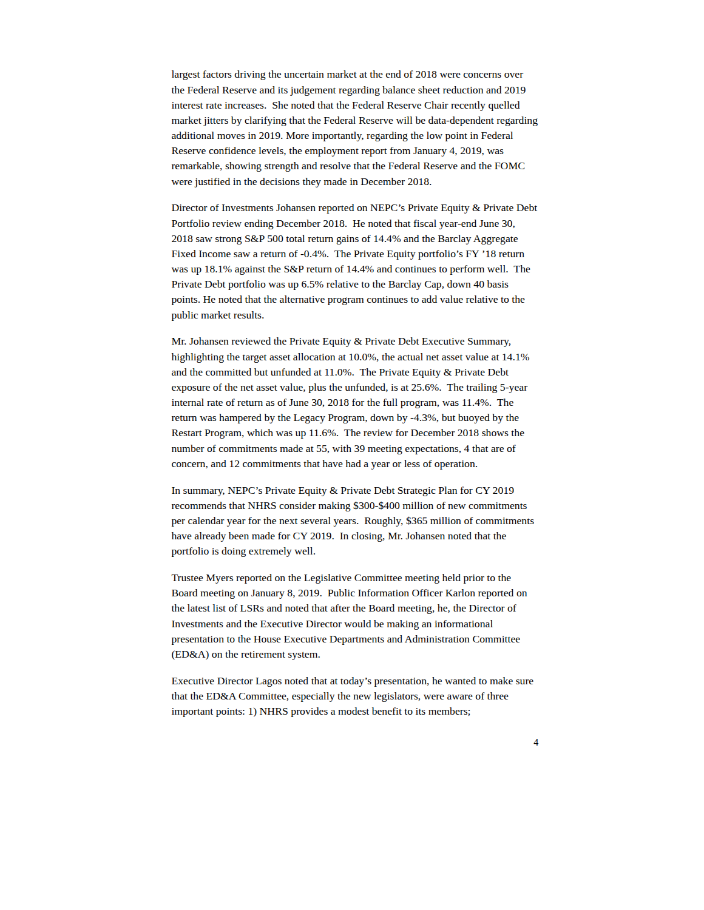largest factors driving the uncertain market at the end of 2018 were concerns over the Federal Reserve and its judgement regarding balance sheet reduction and 2019 interest rate increases. She noted that the Federal Reserve Chair recently quelled market jitters by clarifying that the Federal Reserve will be data-dependent regarding additional moves in 2019. More importantly, regarding the low point in Federal Reserve confidence levels, the employment report from January 4, 2019, was remarkable, showing strength and resolve that the Federal Reserve and the FOMC were justified in the decisions they made in December 2018.
Director of Investments Johansen reported on NEPC’s Private Equity & Private Debt Portfolio review ending December 2018. He noted that fiscal year-end June 30, 2018 saw strong S&P 500 total return gains of 14.4% and the Barclay Aggregate Fixed Income saw a return of -0.4%. The Private Equity portfolio’s FY ’18 return was up 18.1% against the S&P return of 14.4% and continues to perform well. The Private Debt portfolio was up 6.5% relative to the Barclay Cap, down 40 basis points. He noted that the alternative program continues to add value relative to the public market results.
Mr. Johansen reviewed the Private Equity & Private Debt Executive Summary, highlighting the target asset allocation at 10.0%, the actual net asset value at 14.1% and the committed but unfunded at 11.0%. The Private Equity & Private Debt exposure of the net asset value, plus the unfunded, is at 25.6%. The trailing 5-year internal rate of return as of June 30, 2018 for the full program, was 11.4%. The return was hampered by the Legacy Program, down by -4.3%, but buoyed by the Restart Program, which was up 11.6%. The review for December 2018 shows the number of commitments made at 55, with 39 meeting expectations, 4 that are of concern, and 12 commitments that have had a year or less of operation.
In summary, NEPC’s Private Equity & Private Debt Strategic Plan for CY 2019 recommends that NHRS consider making $300-$400 million of new commitments per calendar year for the next several years. Roughly, $365 million of commitments have already been made for CY 2019. In closing, Mr. Johansen noted that the portfolio is doing extremely well.
Trustee Myers reported on the Legislative Committee meeting held prior to the Board meeting on January 8, 2019. Public Information Officer Karlon reported on the latest list of LSRs and noted that after the Board meeting, he, the Director of Investments and the Executive Director would be making an informational presentation to the House Executive Departments and Administration Committee (ED&A) on the retirement system.
Executive Director Lagos noted that at today’s presentation, he wanted to make sure that the ED&A Committee, especially the new legislators, were aware of three important points: 1) NHRS provides a modest benefit to its members;
4